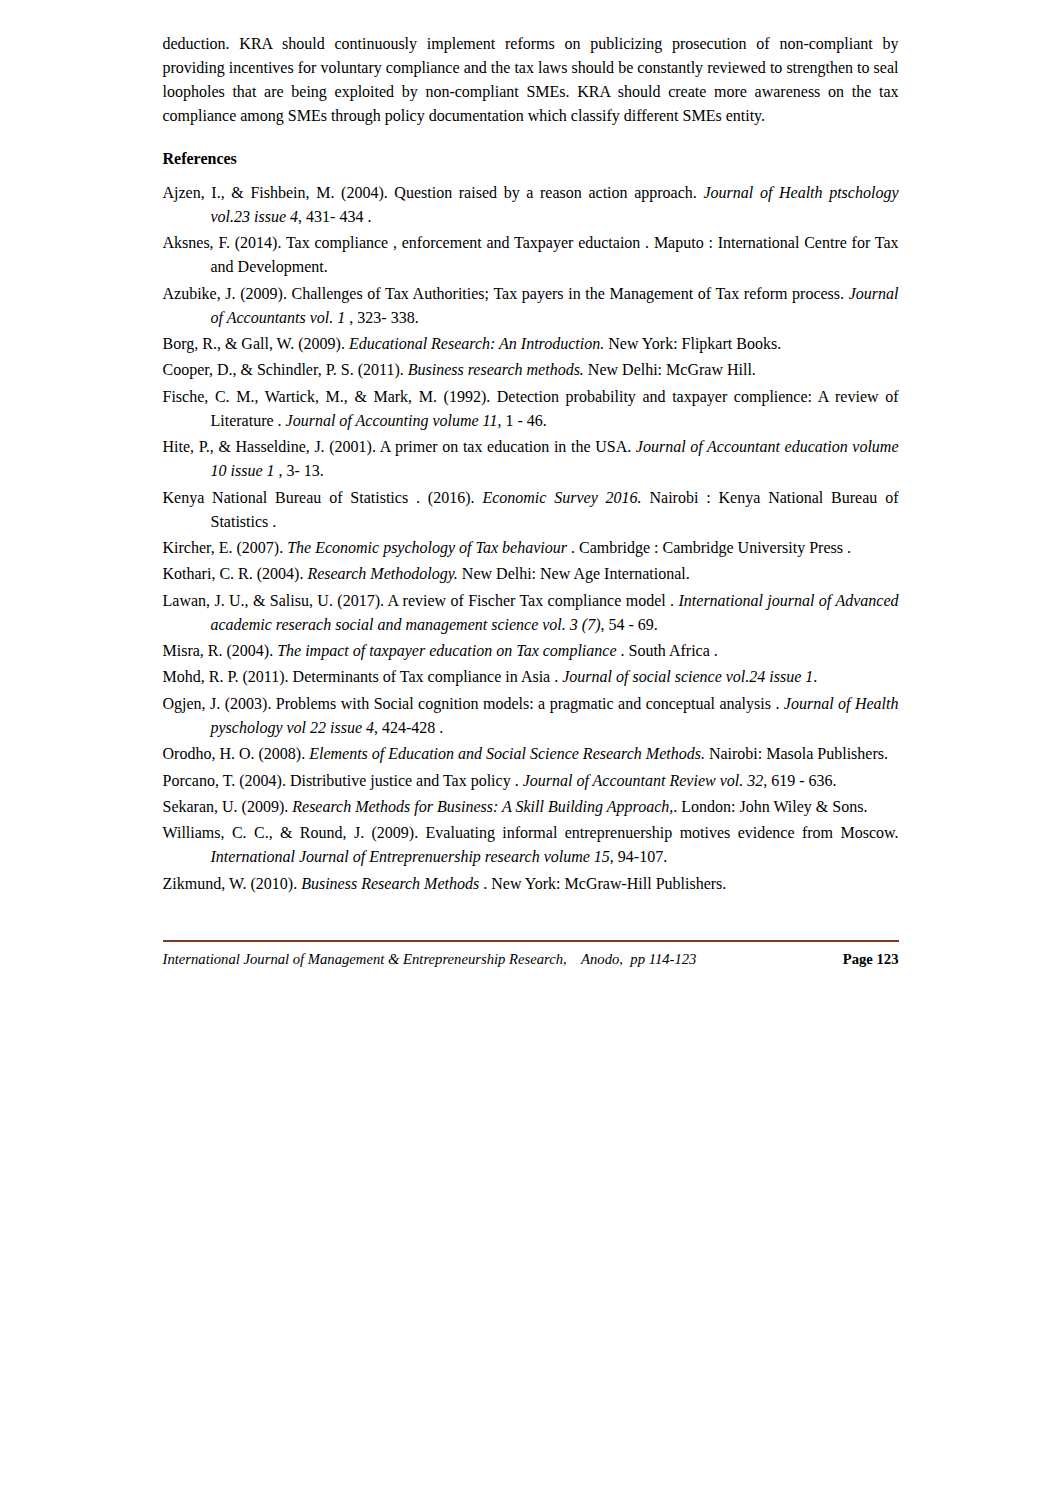deduction. KRA should continuously implement reforms on publicizing prosecution of non-compliant by providing incentives for voluntary compliance and the tax laws should be constantly reviewed to strengthen to seal loopholes that are being exploited by non-compliant SMEs. KRA should create more awareness on the tax compliance among SMEs through policy documentation which classify different SMEs entity.
References
Ajzen, I., & Fishbein, M. (2004). Question raised by a reason action approach. Journal of Health ptschology vol.23 issue 4, 431- 434 .
Aksnes, F. (2014). Tax compliance , enforcement and Taxpayer eductaion . Maputo : International Centre for Tax and Development.
Azubike, J. (2009). Challenges of Tax Authorities; Tax payers in the Management of Tax reform process. Journal of Accountants vol. 1 , 323- 338.
Borg, R., & Gall, W. (2009). Educational Research: An Introduction. New York: Flipkart Books.
Cooper, D., & Schindler, P. S. (2011). Business research methods. New Delhi: McGraw Hill.
Fische, C. M., Wartick, M., & Mark, M. (1992). Detection probability and taxpayer complience: A review of Literature . Journal of Accounting volume 11, 1 - 46.
Hite, P., & Hasseldine, J. (2001). A primer on tax education in the USA. Journal of Accountant education volume 10 issue 1 , 3- 13.
Kenya National Bureau of Statistics . (2016). Economic Survey 2016. Nairobi : Kenya National Bureau of Statistics .
Kircher, E. (2007). The Economic psychology of Tax behaviour . Cambridge : Cambridge University Press .
Kothari, C. R. (2004). Research Methodology. New Delhi: New Age International.
Lawan, J. U., & Salisu, U. (2017). A review of Fischer Tax compliance model . International journal of Advanced academic reserach social and management science vol. 3 (7), 54 - 69.
Misra, R. (2004). The impact of taxpayer education on Tax compliance . South Africa .
Mohd, R. P. (2011). Determinants of Tax compliance in Asia . Journal of social science vol.24 issue 1.
Ogjen, J. (2003). Problems with Social cognition models: a pragmatic and conceptual analysis . Journal of Health pyschology vol 22 issue 4, 424-428 .
Orodho, H. O. (2008). Elements of Education and Social Science Research Methods. Nairobi: Masola Publishers.
Porcano, T. (2004). Distributive justice and Tax policy . Journal of Accountant Review vol. 32, 619 - 636.
Sekaran, U. (2009). Research Methods for Business: A Skill Building Approach,. London: John Wiley & Sons.
Williams, C. C., & Round, J. (2009). Evaluating informal entreprenuership motives evidence from Moscow. International Journal of Entreprenuership research volume 15, 94-107.
Zikmund, W. (2010). Business Research Methods . New York: McGraw-Hill Publishers.
International Journal of Management & Entrepreneurship Research, Anodo, pp 114-123 Page 123